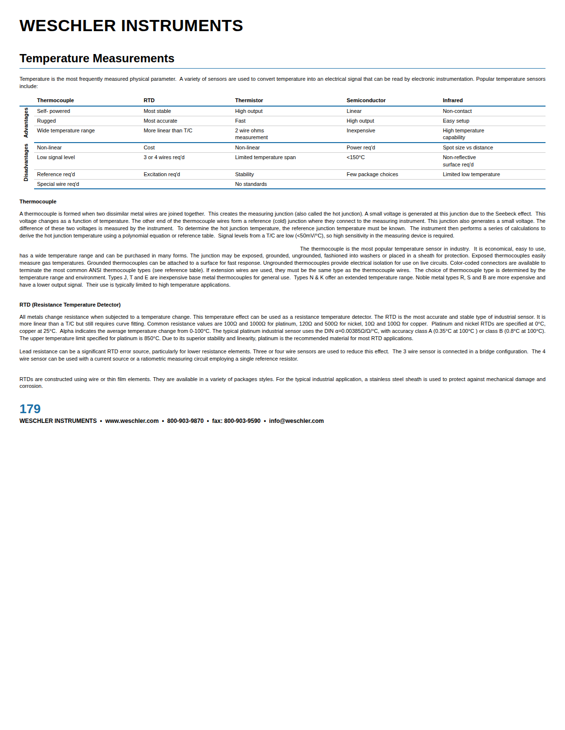WESCHLER INSTRUMENTS
Temperature Measurements
Temperature is the most frequently measured physical parameter. A variety of sensors are used to convert temperature into an electrical signal that can be read by electronic instrumentation. Popular temperature sensors include:
| | Thermocouple | RTD | Thermistor | Semiconductor | Infrared |
| --- | --- | --- | --- | --- | --- |
| Advantages | Self- powered | Most stable | High output | Linear | Non-contact |
| Rugged | Most accurate | Fast | High output | Easy setup |
| Wide temperature range | More linear than T/C | 2 wire ohms measurement | Inexpensive | High temperature capability |
| Disadvantages | Non-linear | Cost | Non-linear | Power req'd | Spot size vs distance |
| Low signal level | 3 or 4 wires req'd | Limited temperature span | <150°C | Non-reflective surface req'd |
| Reference req'd | Excitation req'd | Stability | Few package choices | Limited low temperature |
| Special wire req'd | | No standards | | |
Thermocouple
A thermocouple is formed when two dissimilar metal wires are joined together. This creates the measuring junction (also called the hot junction). A small voltage is generated at this junction due to the Seebeck effect. This voltage changes as a function of temperature. The other end of the thermocouple wires form a reference (cold) junction where they connect to the measuring instrument. This junction also generates a small voltage. The difference of these two voltages is measured by the instrument. To determine the hot junction temperature, the reference junction temperature must be known. The instrument then performs a series of calculations to derive the hot junction temperature using a polynomial equation or reference table. Signal levels from a T/C are low (<50mV/°C), so high sensitivity in the measuring device is required.
The thermocouple is the most popular temperature sensor in industry. It is economical, easy to use, has a wide temperature range and can be purchased in many forms. The junction may be exposed, grounded, ungrounded, fashioned into washers or placed in a sheath for protection. Exposed thermocouples easily measure gas temperatures. Grounded thermocouples can be attached to a surface for fast response. Ungrounded thermocouples provide electrical isolation for use on live circuits. Color-coded connectors are available to terminate the most common ANSI thermocouple types (see reference table). If extension wires are used, they must be the same type as the thermocouple wires. The choice of thermocouple type is determined by the temperature range and environment. Types J, T and E are inexpensive base metal thermocouples for general use. Types N & K offer an extended temperature range. Noble metal types R, S and B are more expensive and have a lower output signal. Their use is typically limited to high temperature applications.
RTD (Resistance Temperature Detector)
All metals change resistance when subjected to a temperature change. This temperature effect can be used as a resistance temperature detector. The RTD is the most accurate and stable type of industrial sensor. It is more linear than a T/C but still requires curve fitting. Common resistance values are 100Ω and 1000Ω for platinum, 120Ω and 500Ω for nickel, 10Ω and 100Ω for copper. Platinum and nickel RTDs are specified at 0°C, copper at 25°C. Alpha indicates the average temperature change from 0-100°C. The typical platinum industrial sensor uses the DIN α=0.00385Ω/Ω/°C, with accuracy class A (0.35°C at 100°C ) or class B (0.8°C at 100°C). The upper temperature limit specified for platinum is 850°C. Due to its superior stability and linearity, platinum is the recommended material for most RTD applications.
Lead resistance can be a significant RTD error source, particularly for lower resistance elements. Three or four wire sensors are used to reduce this effect. The 3 wire sensor is connected in a bridge configuration. The 4 wire sensor can be used with a current source or a ratiometric measuring circuit employing a single reference resistor.
RTDs are constructed using wire or thin film elements. They are available in a variety of packages styles. For the typical industrial application, a stainless steel sheath is used to protect against mechanical damage and corrosion.
179
WESCHLER INSTRUMENTS • www.weschler.com • 800-903-9870 • fax: 800-903-9590 • info@weschler.com